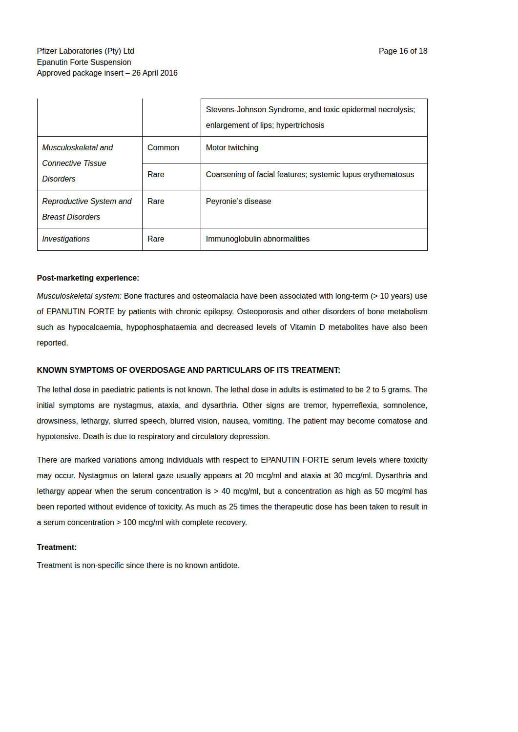Pfizer Laboratories (Pty) Ltd
Epanutin Forte Suspension
Approved package insert – 26 April 2016
Page 16 of 18
| | | Stevens-Johnson Syndrome, and toxic epidermal necrolysis; enlargement of lips; hypertrichosis |
| Musculoskeletal and Connective Tissue Disorders | Common | Motor twitching |
| Rare | Coarsening of facial features; systemic lupus erythematosus |
| Reproductive System and Breast Disorders | Rare | Peyronie’s disease |
| Investigations | Rare | Immunoglobulin abnormalities |
Post-marketing experience:
Musculoskeletal system: Bone fractures and osteomalacia have been associated with long-term (> 10 years) use of EPANUTIN FORTE by patients with chronic epilepsy. Osteoporosis and other disorders of bone metabolism such as hypocalcaemia, hypophosphataemia and decreased levels of Vitamin D metabolites have also been reported.
KNOWN SYMPTOMS OF OVERDOSAGE AND PARTICULARS OF ITS TREATMENT:
The lethal dose in paediatric patients is not known. The lethal dose in adults is estimated to be 2 to 5 grams. The initial symptoms are nystagmus, ataxia, and dysarthria. Other signs are tremor, hyperreflexia, somnolence, drowsiness, lethargy, slurred speech, blurred vision, nausea, vomiting. The patient may become comatose and hypotensive. Death is due to respiratory and circulatory depression.
There are marked variations among individuals with respect to EPANUTIN FORTE serum levels where toxicity may occur. Nystagmus on lateral gaze usually appears at 20 mcg/ml and ataxia at 30 mcg/ml. Dysarthria and lethargy appear when the serum concentration is > 40 mcg/ml, but a concentration as high as 50 mcg/ml has been reported without evidence of toxicity. As much as 25 times the therapeutic dose has been taken to result in a serum concentration > 100 mcg/ml with complete recovery.
Treatment:
Treatment is non-specific since there is no known antidote.